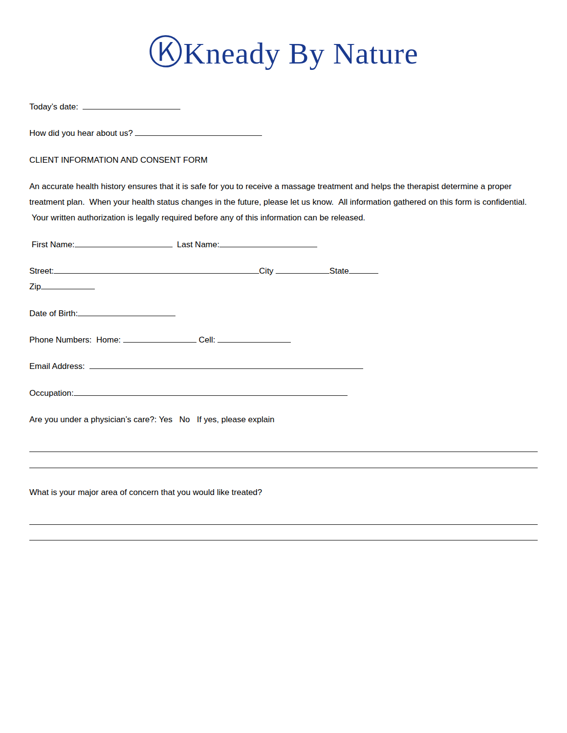ⓀKneady By Nature
Today’s date:
How did you hear about us?
CLIENT INFORMATION AND CONSENT FORM
An accurate health history ensures that it is safe for you to receive a massage treatment and helps the therapist determine a proper treatment plan. When your health status changes in the future, please let us know. All information gathered on this form is confidential. Your written authorization is legally required before any of this information can be released.
First Name: Last Name:
Street: City State
Zip
Date of Birth:
Phone Numbers: Home: Cell:
Email Address:
Occupation:
Are you under a physician’s care?: Yes No If yes, please explain
What is your major area of concern that you would like treated?